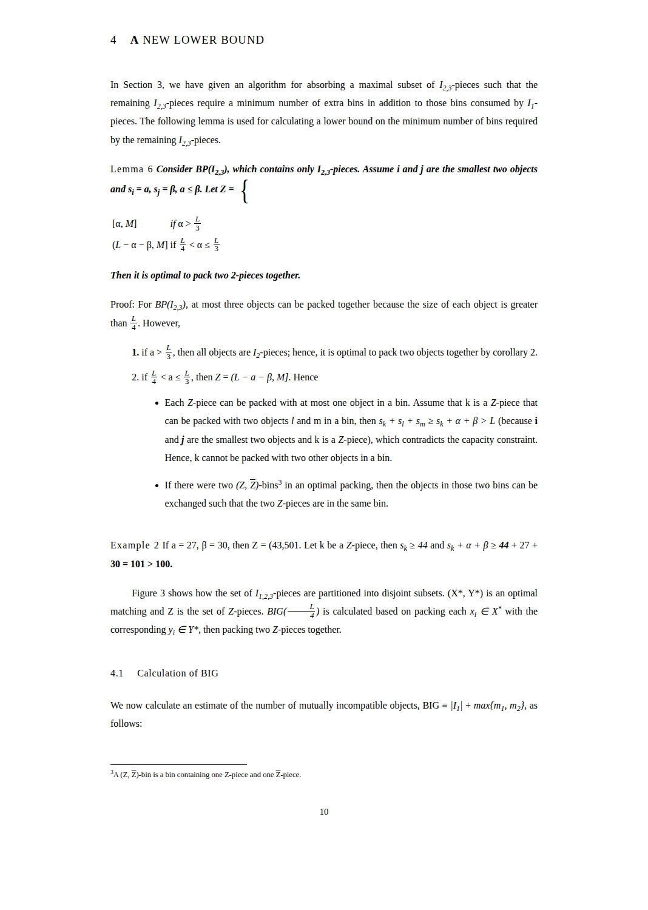4 A NEW LOWER BOUND
In Section 3, we have given an algorithm for absorbing a maximal subset of I2,3-pieces such that the remaining I2,3-pieces require a minimum number of extra bins in addition to those bins consumed by I1-pieces. The following lemma is used for calculating a lower bound on the minimum number of bins required by the remaining I2,3-pieces.
Lemma 6 Consider BP(I2,3), which contains only I2,3-pieces. Assume i and j are the smallest two objects and si = a, sj = β, a ≤ β. Let Z = {
| [α, M ] | if α > L 3 |
| ( L − α − β, M ] | if L 4 < α ≤ L 3 |
Then it is optimal to pack two 2-pieces together.
Proof: For BP(I2,3), at most three objects can be packed together because the size of each object is greater than L 4. However,
if a > L 3, then all objects are I2-pieces; hence, it is optimal to pack two objects together by corollary 2.
if L 4 < a ≤ L 3, then Z = (L − a − β, M]. Hence
Each Z-piece can be packed with at most one object in a bin. Assume that k is a Z-piece that can be packed with two objects l and m in a bin, then sk + sl + sm ≥ sk + α + β > L (because i and j are the smallest two objects and k is a Z-piece), which contradicts the capacity constraint. Hence, k cannot be packed with two other objects in a bin.
If there were two (Z, Z)-bins3 in an optimal packing, then the objects in those two bins can be exchanged such that the two Z-pieces are in the same bin.
Example 2 If a = 27, β = 30, then Z = (43,501. Let k be a Z-piece, then sk ≥ 44 and sk + α + β ≥ 44 + 27 + 30 = 101 > 100.
Figure 3 shows how the set of I1,2,3-pieces are partitioned into disjoint subsets. (X*, Y*) is an optimal matching and Z is the set of Z-pieces. BIG(L 4) is calculated based on packing each xi ∈ X* with the corresponding yi ∈ Y*, then packing two Z-pieces together.
4.1 Calculation of BIG
We now calculate an estimate of the number of mutually incompatible objects, BIG ≡ |I1| + max{m1, m2}, as follows:
3A (Z, Z)-bin is a bin containing one Z-piece and one Z-piece.
10